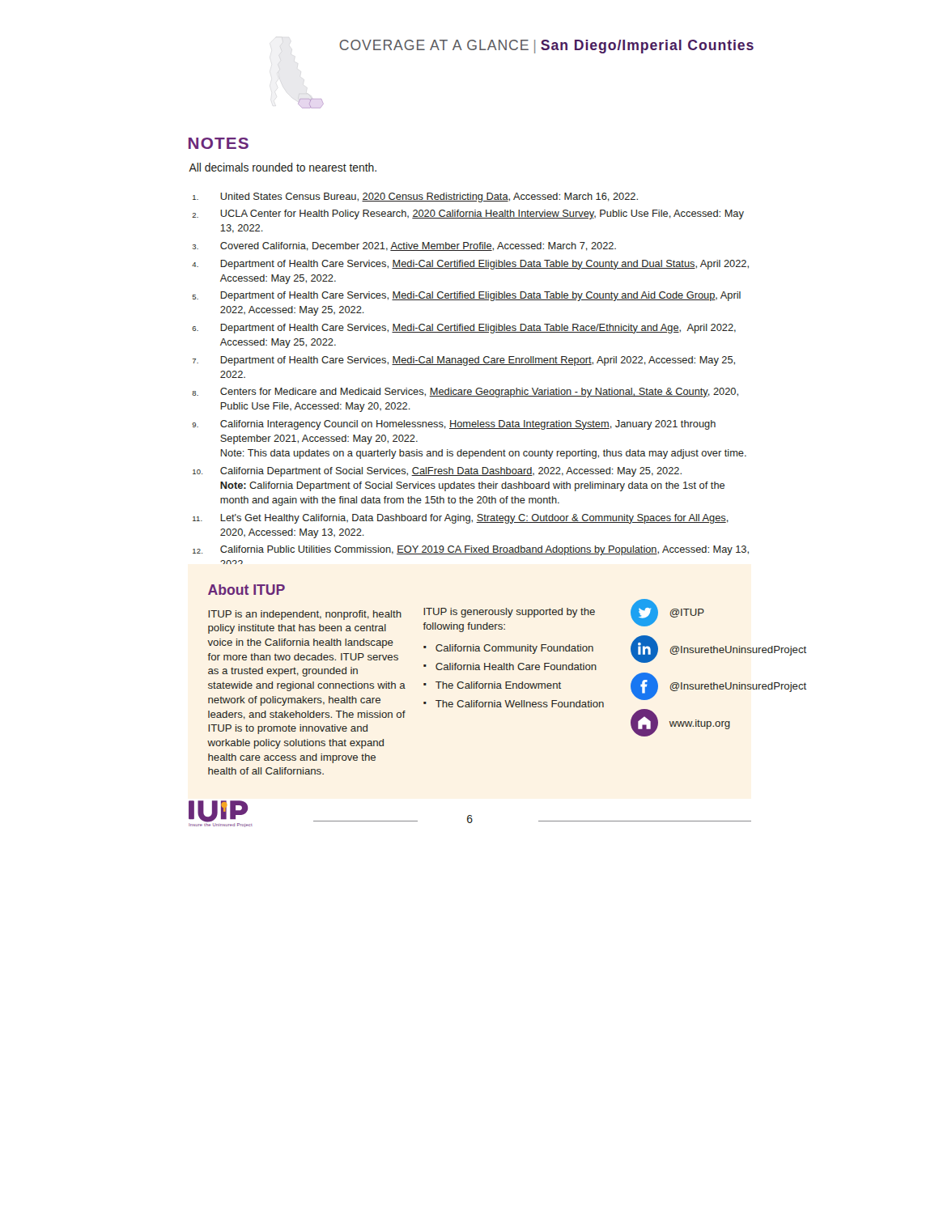COVERAGE AT A GLANCE|San Diego/Imperial Counties
NOTES
All decimals rounded to nearest tenth.
United States Census Bureau, 2020 Census Redistricting Data, Accessed: March 16, 2022.
UCLA Center for Health Policy Research, 2020 California Health Interview Survey, Public Use File, Accessed: May 13, 2022.
Covered California, December 2021, Active Member Profile, Accessed: March 7, 2022.
Department of Health Care Services, Medi-Cal Certified Eligibles Data Table by County and Dual Status, April 2022, Accessed: May 25, 2022.
Department of Health Care Services, Medi-Cal Certified Eligibles Data Table by County and Aid Code Group, April 2022, Accessed: May 25, 2022.
Department of Health Care Services, Medi-Cal Certified Eligibles Data Table Race/Ethnicity and Age, April 2022, Accessed: May 25, 2022.
Department of Health Care Services, Medi-Cal Managed Care Enrollment Report, April 2022, Accessed: May 25, 2022.
Centers for Medicare and Medicaid Services, Medicare Geographic Variation - by National, State & County, 2020, Public Use File, Accessed: May 20, 2022.
California Interagency Council on Homelessness, Homeless Data Integration System, January 2021 through September 2021, Accessed: May 20, 2022. Note: This data updates on a quarterly basis and is dependent on county reporting, thus data may adjust over time.
California Department of Social Services, CalFresh Data Dashboard, 2022, Accessed: May 25, 2022. Note: California Department of Social Services updates their dashboard with preliminary data on the 1st of the month and again with the final data from the 15th to the 20th of the month.
Let's Get Healthy California, Data Dashboard for Aging, Strategy C: Outdoor & Community Spaces for All Ages, 2020, Accessed: May 13, 2022.
California Public Utilities Commission, EOY 2019 CA Fixed Broadband Adoptions by Population, Accessed: May 13, 2022.
About ITUP
ITUP is an independent, nonprofit, health policy institute that has been a central voice in the California health landscape for more than two decades. ITUP serves as a trusted expert, grounded in statewide and regional connections with a network of policymak­ers, health care leaders, and stakeholders. The mission of ITUP is to promote inno­vative and workable policy solutions that expand health care access and improve the health of all Californians.
ITUP is generously supported by the following funders:
California Community Foundation
California Health Care Foundation
The California Endowment
The California Wellness Foundation
@ITUP
@InsuretheUninsuredProject
@InsuretheUninsuredProject
www.itup.org
Insure the Uninsured Project
6